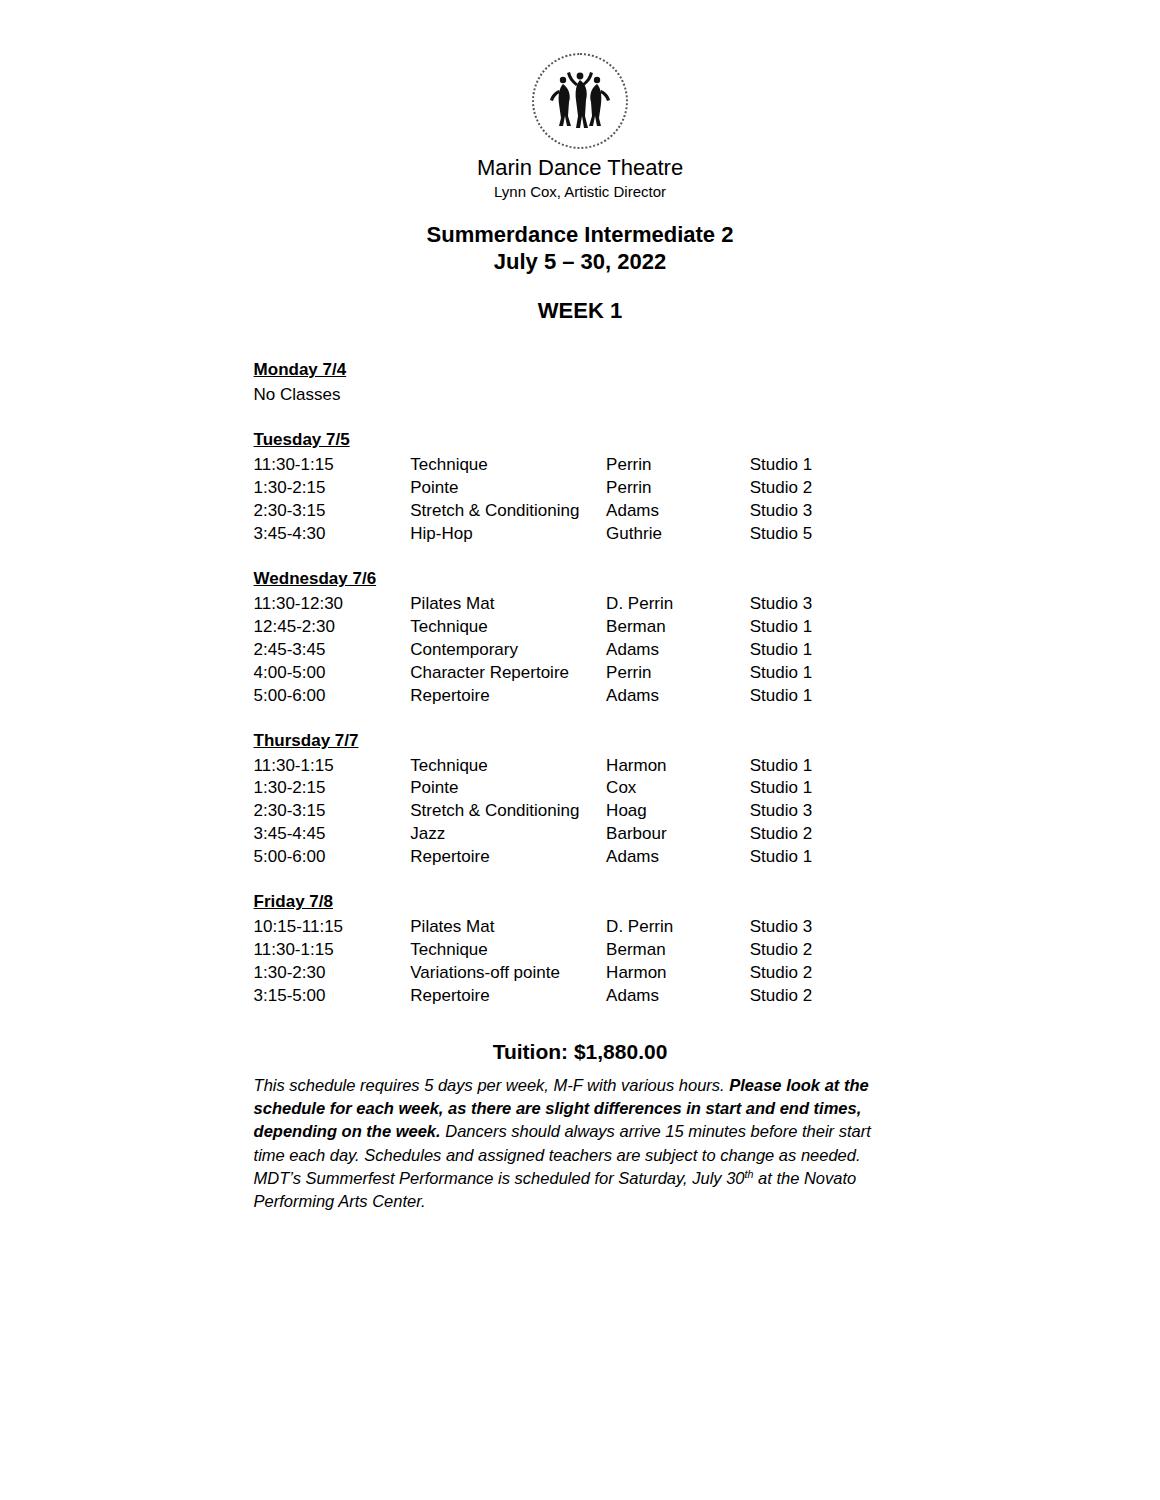Marin Dance Theatre
Lynn Cox, Artistic Director
Summerdance Intermediate 2 July 5 – 30, 2022
WEEK 1
Monday 7/4
No Classes
Tuesday 7/5
| 11:30-1:15 | Technique | Perrin | Studio 1 |
| 1:30-2:15 | Pointe | Perrin | Studio 2 |
| 2:30-3:15 | Stretch & Conditioning | Adams | Studio 3 |
| 3:45-4:30 | Hip-Hop | Guthrie | Studio 5 |
Wednesday 7/6
| 11:30-12:30 | Pilates Mat | D. Perrin | Studio 3 |
| 12:45-2:30 | Technique | Berman | Studio 1 |
| 2:45-3:45 | Contemporary | Adams | Studio 1 |
| 4:00-5:00 | Character Repertoire | Perrin | Studio 1 |
| 5:00-6:00 | Repertoire | Adams | Studio 1 |
Thursday 7/7
| 11:30-1:15 | Technique | Harmon | Studio 1 |
| 1:30-2:15 | Pointe | Cox | Studio 1 |
| 2:30-3:15 | Stretch & Conditioning | Hoag | Studio 3 |
| 3:45-4:45 | Jazz | Barbour | Studio 2 |
| 5:00-6:00 | Repertoire | Adams | Studio 1 |
Friday 7/8
| 10:15-11:15 | Pilates Mat | D. Perrin | Studio 3 |
| 11:30-1:15 | Technique | Berman | Studio 2 |
| 1:30-2:30 | Variations-off pointe | Harmon | Studio 2 |
| 3:15-5:00 | Repertoire | Adams | Studio 2 |
Tuition: $1,880.00
This schedule requires 5 days per week, M-F with various hours. Please look at the schedule for each week, as there are slight differences in start and end times, depending on the week. Dancers should always arrive 15 minutes before their start time each day. Schedules and assigned teachers are subject to change as needed. MDT’s Summerfest Performance is scheduled for Saturday, July 30th at the Novato Performing Arts Center.